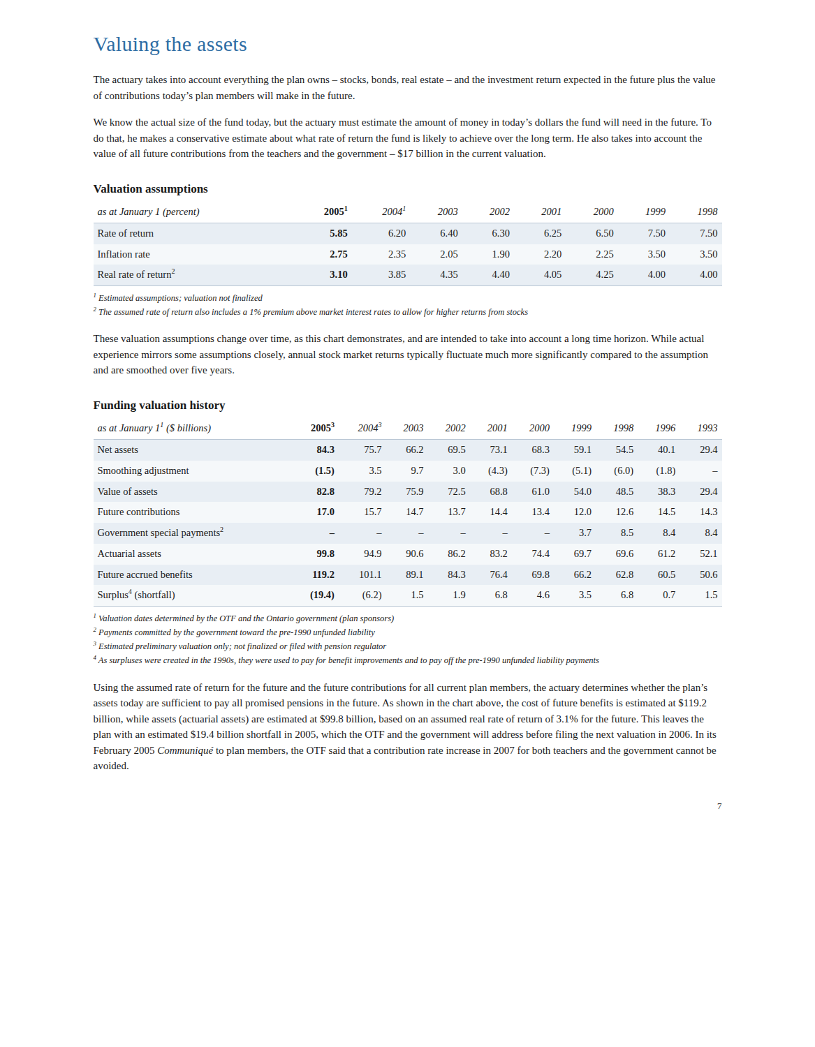Valuing the assets
The actuary takes into account everything the plan owns – stocks, bonds, real estate – and the investment return expected in the future plus the value of contributions today’s plan members will make in the future.
We know the actual size of the fund today, but the actuary must estimate the amount of money in today’s dollars the fund will need in the future. To do that, he makes a conservative estimate about what rate of return the fund is likely to achieve over the long term. He also takes into account the value of all future contributions from the teachers and the government – $17 billion in the current valuation.
Valuation assumptions
| as at January 1 (percent) | 2005 1 | 2004 1 | 2003 | 2002 | 2001 | 2000 | 1999 | 1998 |
| --- | --- | --- | --- | --- | --- | --- | --- | --- |
| Rate of return | 5.85 | 6.20 | 6.40 | 6.30 | 6.25 | 6.50 | 7.50 | 7.50 |
| Inflation rate | 2.75 | 2.35 | 2.05 | 1.90 | 2.20 | 2.25 | 3.50 | 3.50 |
| Real rate of return 2 | 3.10 | 3.85 | 4.35 | 4.40 | 4.05 | 4.25 | 4.00 | 4.00 |
1 Estimated assumptions; valuation not finalized
2 The assumed rate of return also includes a 1% premium above market interest rates to allow for higher returns from stocks
These valuation assumptions change over time, as this chart demonstrates, and are intended to take into account a long time horizon. While actual experience mirrors some assumptions closely, annual stock market returns typically fluctuate much more significantly compared to the assumption and are smoothed over five years.
Funding valuation history
| as at January 1 1 ($ billions) | 2005 3 | 2004 3 | 2003 | 2002 | 2001 | 2000 | 1999 | 1998 | 1996 | 1993 |
| --- | --- | --- | --- | --- | --- | --- | --- | --- | --- | --- |
| Net assets | 84.3 | 75.7 | 66.2 | 69.5 | 73.1 | 68.3 | 59.1 | 54.5 | 40.1 | 29.4 |
| Smoothing adjustment | (1.5) | 3.5 | 9.7 | 3.0 | (4.3) | (7.3) | (5.1) | (6.0) | (1.8) | – |
| Value of assets | 82.8 | 79.2 | 75.9 | 72.5 | 68.8 | 61.0 | 54.0 | 48.5 | 38.3 | 29.4 |
| Future contributions | 17.0 | 15.7 | 14.7 | 13.7 | 14.4 | 13.4 | 12.0 | 12.6 | 14.5 | 14.3 |
| Government special payments 2 | – | – | – | – | – | – | 3.7 | 8.5 | 8.4 | 8.4 |
| Actuarial assets | 99.8 | 94.9 | 90.6 | 86.2 | 83.2 | 74.4 | 69.7 | 69.6 | 61.2 | 52.1 |
| Future accrued benefits | 119.2 | 101.1 | 89.1 | 84.3 | 76.4 | 69.8 | 66.2 | 62.8 | 60.5 | 50.6 |
| Surplus 4 (shortfall) | (19.4) | (6.2) | 1.5 | 1.9 | 6.8 | 4.6 | 3.5 | 6.8 | 0.7 | 1.5 |
1 Valuation dates determined by the OTF and the Ontario government (plan sponsors)
2 Payments committed by the government toward the pre-1990 unfunded liability
3 Estimated preliminary valuation only; not finalized or filed with pension regulator
4 As surpluses were created in the 1990s, they were used to pay for benefit improvements and to pay off the pre-1990 unfunded liability payments
Using the assumed rate of return for the future and the future contributions for all current plan members, the actuary determines whether the plan’s assets today are sufficient to pay all promised pensions in the future. As shown in the chart above, the cost of future benefits is estimated at $119.2 billion, while assets (actuarial assets) are estimated at $99.8 billion, based on an assumed real rate of return of 3.1% for the future. This leaves the plan with an estimated $19.4 billion shortfall in 2005, which the OTF and the government will address before filing the next valuation in 2006. In its February 2005 Communiqué to plan members, the OTF said that a contribution rate increase in 2007 for both teachers and the government cannot be avoided.
7